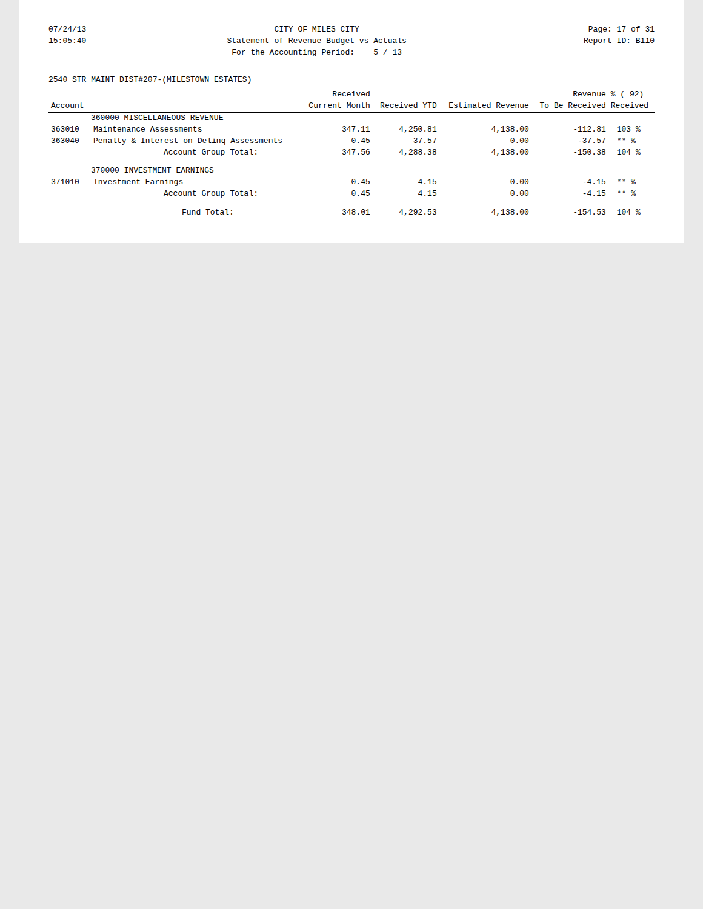| 07/24/13 | CITY OF MILES CITY | Page: 17 of 31 |
| 15:05:40 | Statement of Revenue Budget vs Actuals | Report ID: B110 |
| | For the Accounting Period: 5 / 13 | |
2540 STR MAINT DIST#207-(MILESTOWN ESTATES)
| | Received | | | Revenue | % ( 92) |
| --- | --- | --- | --- | --- | --- |
| Account | Current Month | Received YTD | Estimated Revenue | To Be Received | Received |
| | 360000 MISCELLANEOUS REVENUE | | | | | |
| 363010 | Maintenance Assessments | 347.11 | 4,250.81 | 4,138.00 | -112.81 | 103 % |
| 363040 | Penalty & Interest on Delinq Assessments | 0.45 | 37.57 | 0.00 | -37.57 | ** % |
| | Account Group Total: | 347.56 | 4,288.38 | 4,138.00 | -150.38 | 104 % |
| | 370000 INVESTMENT EARNINGS | | | | | |
| 371010 | Investment Earnings | 0.45 | 4.15 | 0.00 | -4.15 | ** % |
| | Account Group Total: | 0.45 | 4.15 | 0.00 | -4.15 | ** % |
| | Fund Total: | 348.01 | 4,292.53 | 4,138.00 | -154.53 | 104 % |